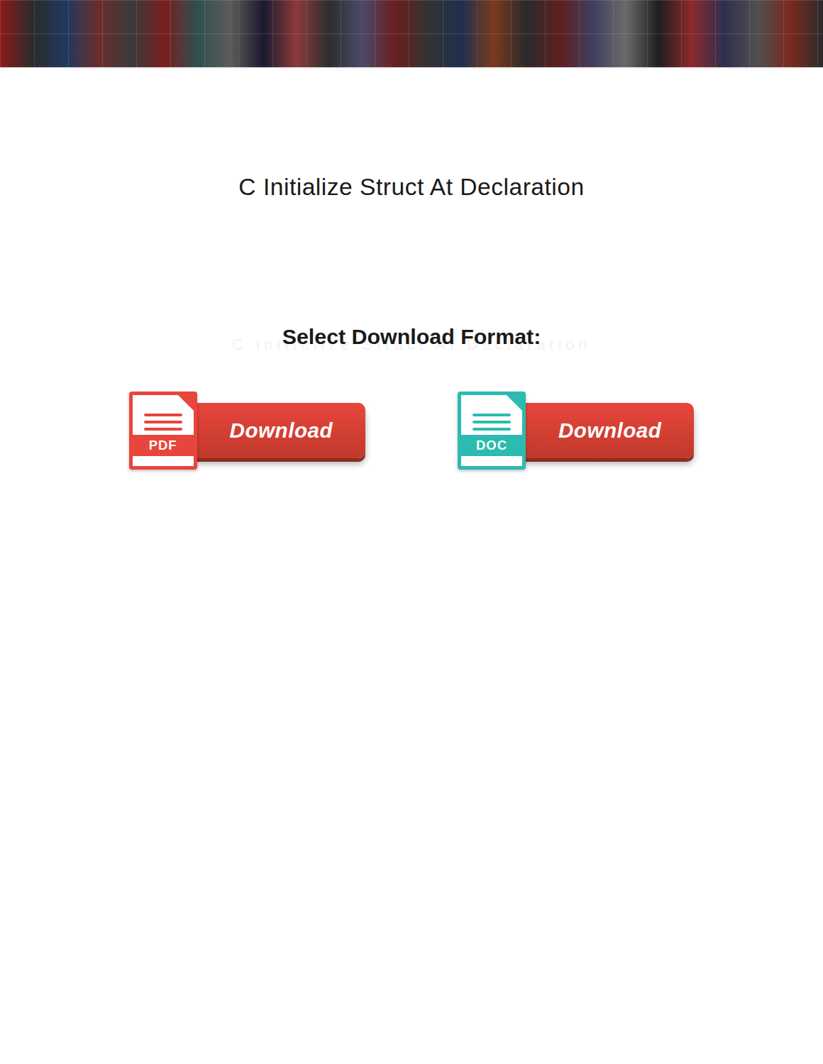C Initialize Struct At Declaration
C Initialize Struct At Declaration
Select Download Format:
PDF
Download
DOC
Download